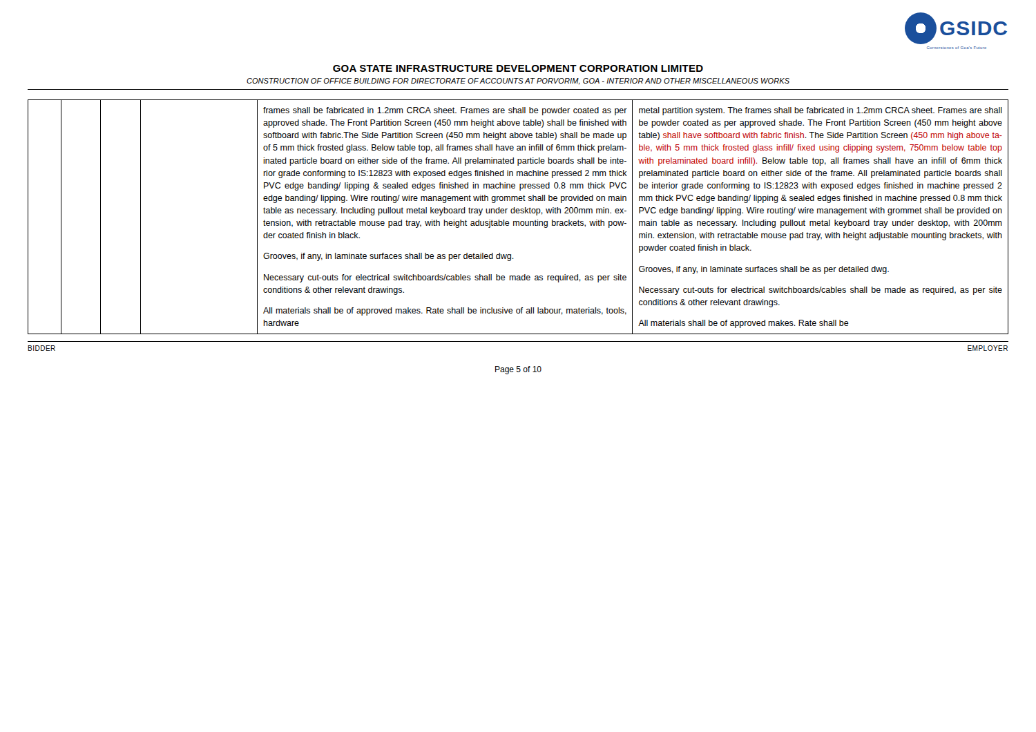GSIDC
Cornerstones of Goa's Future
GOA STATE INFRASTRUCTURE DEVELOPMENT CORPORATION LIMITED
CONSTRUCTION OF OFFICE BUILDING FOR DIRECTORATE OF ACCOUNTS AT PORVORIM, GOA - INTERIOR AND OTHER MISCELLANEOUS WORKS
| | | | | frames shall be fabricated in 1.2mm CRCA sheet. Frames are shall be powder coated as per approved shade. The Front Partition Screen (450 mm height above table) shall be finished with softboard with fabric.The Side Partition Screen (450 mm height above table) shall be made up of 5 mm thick frosted glass. Below table top, all frames shall have an infill of 6mm thick prelaminated particle board on either side of the frame. All prelaminated particle boards shall be interior grade conforming to IS:12823 with exposed edges finished in machine pressed 2 mm thick PVC edge banding/ lipping & sealed edges finished in machine pressed 0.8 mm thick PVC edge banding/ lipping. Wire routing/ wire management with grommet shall be provided on main table as necessary. Including pullout metal keyboard tray under desktop, with 200mm min. extension, with retractable mouse pad tray, with height adusjtable mounting brackets, with powder coated finish in black. Grooves, if any, in laminate surfaces shall be as per detailed dwg. Necessary cut-outs for electrical switchboards/cables shall be made as required, as per site conditions & other relevant drawings. All materials shall be of approved makes. Rate shall be inclusive of all labour, materials, tools, hardware | metal partition system. The frames shall be fabricated in 1.2mm CRCA sheet. Frames are shall be powder coated as per approved shade. The Front Partition Screen (450 mm height above table) shall have softboard with fabric finish . The Side Partition Screen (450 mm high above table, with 5 mm thick frosted glass infill/ fixed using clipping system, 750mm below table top with prelaminated board infill). Below table top, all frames shall have an infill of 6mm thick prelaminated particle board on either side of the frame. All prelaminated particle boards shall be interior grade conforming to IS:12823 with exposed edges finished in machine pressed 2 mm thick PVC edge banding/ lipping & sealed edges finished in machine pressed 0.8 mm thick PVC edge banding/ lipping. Wire routing/ wire management with grommet shall be provided on main table as necessary. Including pullout metal keyboard tray under desktop, with 200mm min. extension, with retractable mouse pad tray, with height adjustable mounting brackets, with powder coated finish in black. Grooves, if any, in laminate surfaces shall be as per detailed dwg. Necessary cut-outs for electrical switchboards/cables shall be made as required, as per site conditions & other relevant drawings. All materials shall be of approved makes. Rate shall be |
BIDDER EMPLOYER
Page 5 of 10